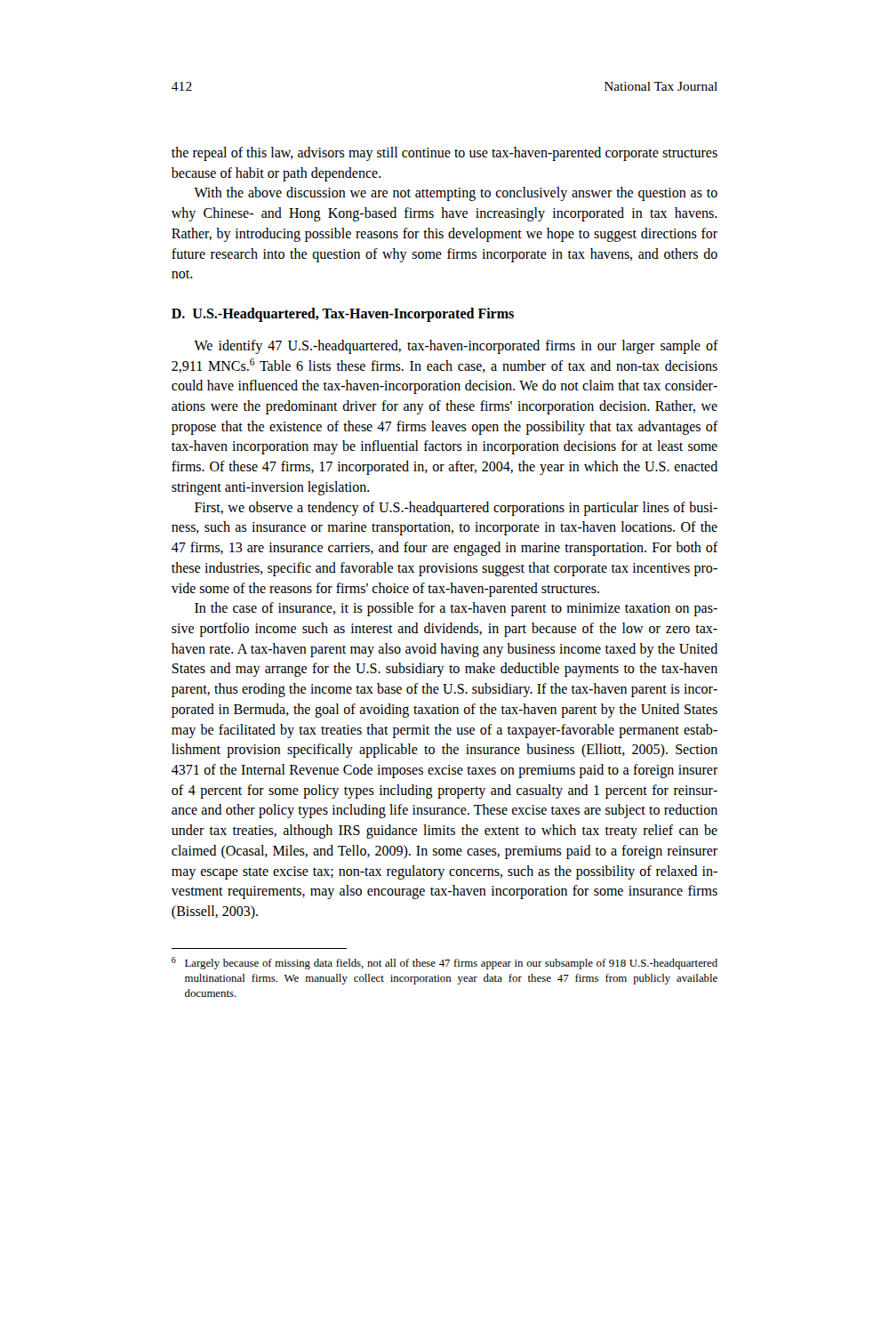412 National Tax Journal
the repeal of this law, advisors may still continue to use tax-haven-parented corporate structures because of habit or path dependence.
With the above discussion we are not attempting to conclusively answer the question as to why Chinese- and Hong Kong-based firms have increasingly incorporated in tax havens. Rather, by introducing possible reasons for this development we hope to suggest directions for future research into the question of why some firms incorporate in tax havens, and others do not.
D. U.S.-Headquartered, Tax-Haven-Incorporated Firms
We identify 47 U.S.-headquartered, tax-haven-incorporated firms in our larger sample of 2,911 MNCs.6 Table 6 lists these firms. In each case, a number of tax and non-tax decisions could have influenced the tax-haven-incorporation decision. We do not claim that tax considerations were the predominant driver for any of these firms' incorporation decision. Rather, we propose that the existence of these 47 firms leaves open the possibility that tax advantages of tax-haven incorporation may be influential factors in incorporation decisions for at least some firms. Of these 47 firms, 17 incorporated in, or after, 2004, the year in which the U.S. enacted stringent anti-inversion legislation.
First, we observe a tendency of U.S.-headquartered corporations in particular lines of business, such as insurance or marine transportation, to incorporate in tax-haven locations. Of the 47 firms, 13 are insurance carriers, and four are engaged in marine transportation. For both of these industries, specific and favorable tax provisions suggest that corporate tax incentives provide some of the reasons for firms' choice of tax-haven-parented structures.
In the case of insurance, it is possible for a tax-haven parent to minimize taxation on passive portfolio income such as interest and dividends, in part because of the low or zero tax-haven rate. A tax-haven parent may also avoid having any business income taxed by the United States and may arrange for the U.S. subsidiary to make deductible payments to the tax-haven parent, thus eroding the income tax base of the U.S. subsidiary. If the tax-haven parent is incorporated in Bermuda, the goal of avoiding taxation of the tax-haven parent by the United States may be facilitated by tax treaties that permit the use of a taxpayer-favorable permanent establishment provision specifically applicable to the insurance business (Elliott, 2005). Section 4371 of the Internal Revenue Code imposes excise taxes on premiums paid to a foreign insurer of 4 percent for some policy types including property and casualty and 1 percent for reinsurance and other policy types including life insurance. These excise taxes are subject to reduction under tax treaties, although IRS guidance limits the extent to which tax treaty relief can be claimed (Ocasal, Miles, and Tello, 2009). In some cases, premiums paid to a foreign reinsurer may escape state excise tax; non-tax regulatory concerns, such as the possibility of relaxed investment requirements, may also encourage tax-haven incorporation for some insurance firms (Bissell, 2003).
6 Largely because of missing data fields, not all of these 47 firms appear in our subsample of 918 U.S.-headquartered multinational firms. We manually collect incorporation year data for these 47 firms from publicly available documents.